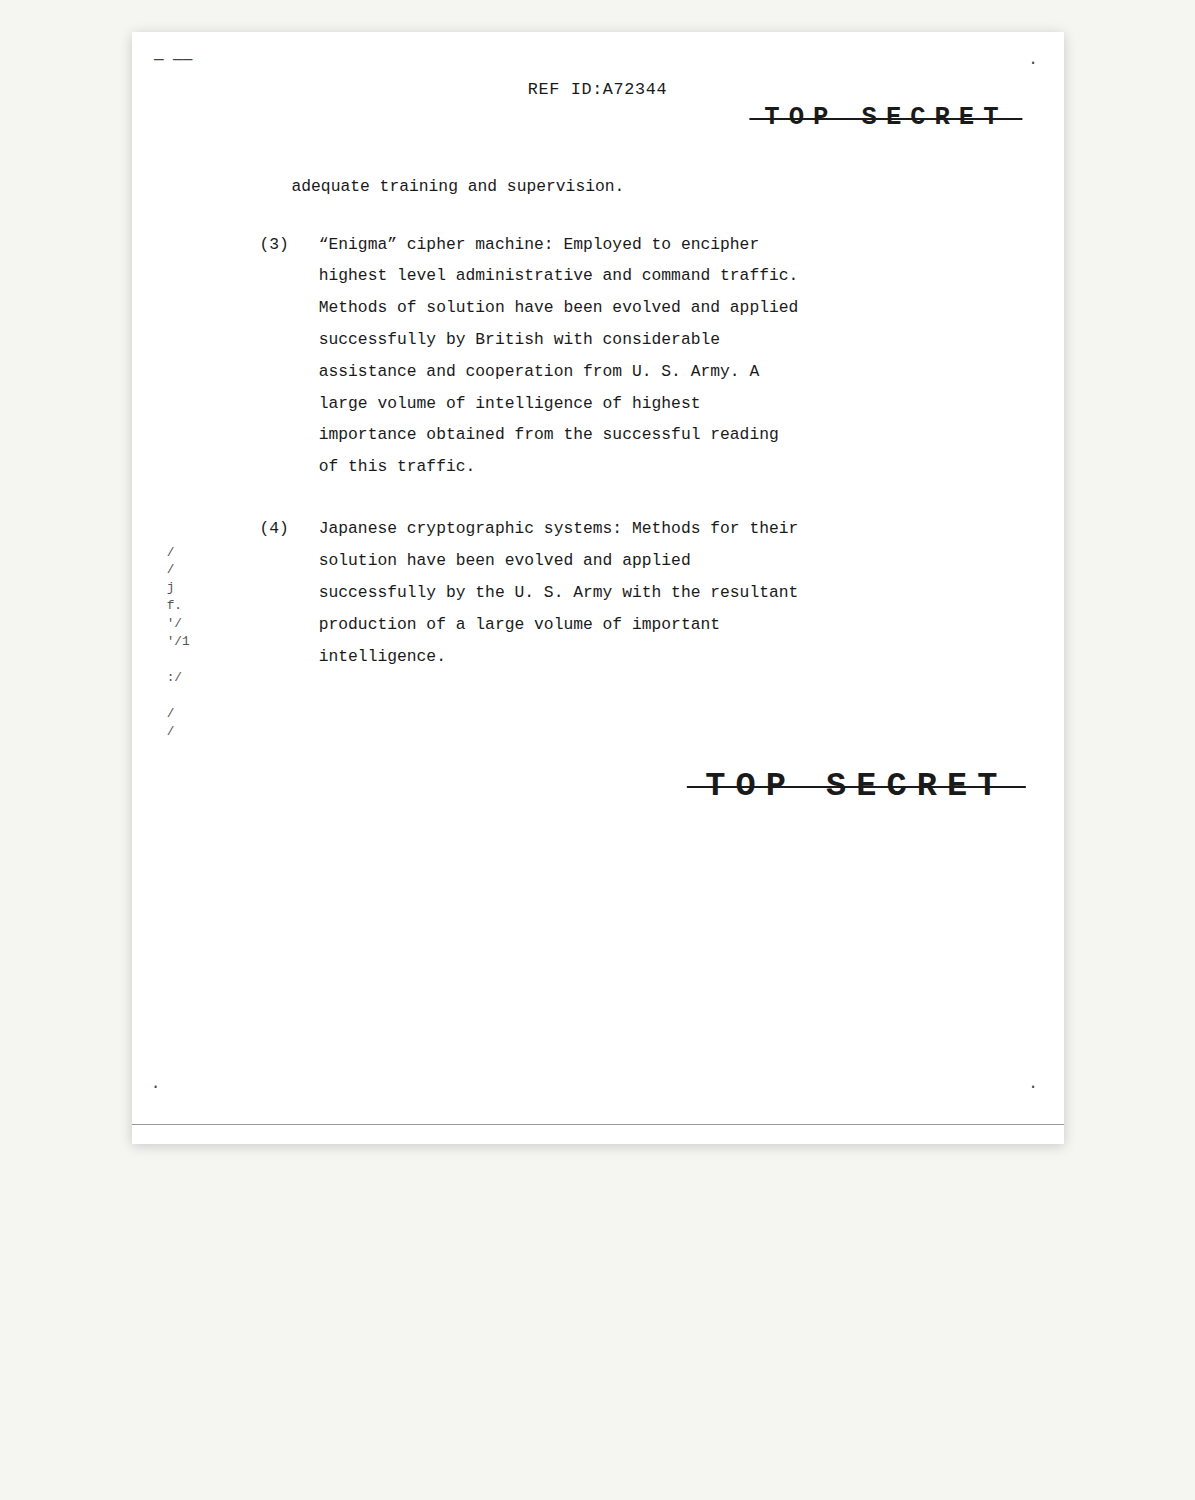— —— .
REF ID:A72344
TOP SECRET
adequate training and supervision.
(3) “Enigma” cipher machine: Employed to encipher highest level administrative and command traffic. Methods of solution have been evolved and applied successfully by British with considerable assistance and cooperation from U. S. Army. A large volume of intelligence of highest importance obtained from the successful reading of this traffic.
(4) Japanese cryptographic systems: Methods for their solution have been evolved and applied successfully by the U. S. Army with the resultant production of a large volume of important intelligence.
/ / j f. '/ '/1 :/ / /
TOP SECRET
. .